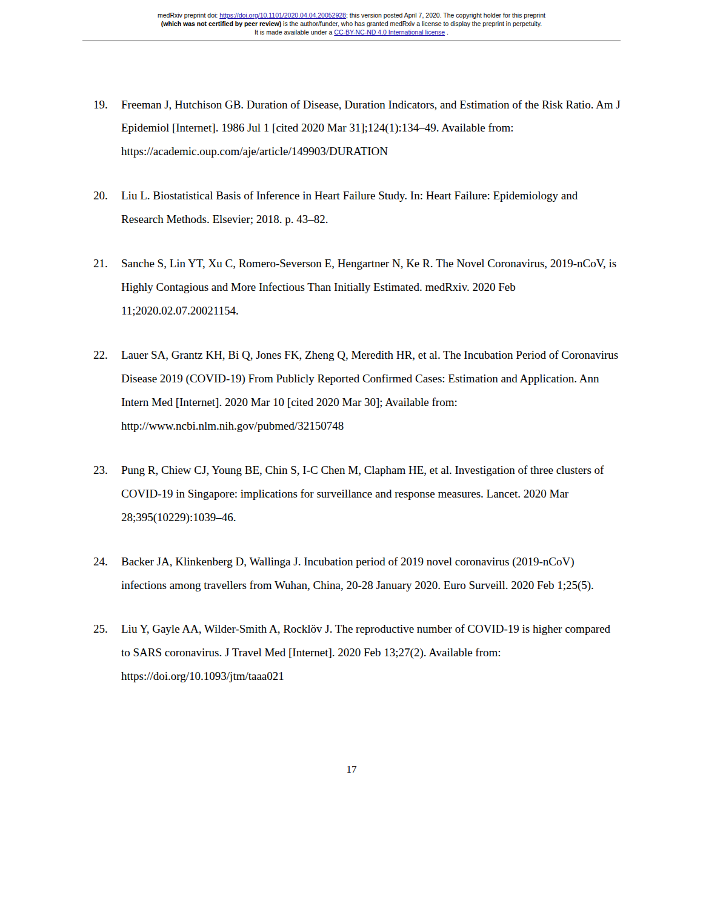medRxiv preprint doi: https://doi.org/10.1101/2020.04.04.20052928; this version posted April 7, 2020. The copyright holder for this preprint
(which was not certified by peer review) is the author/funder, who has granted medRxiv a license to display the preprint in perpetuity.
It is made available under a CC-BY-NC-ND 4.0 International license .
19.
Freeman J, Hutchison GB. Duration of Disease, Duration Indicators, and Estimation of the Risk Ratio. Am J Epidemiol [Internet]. 1986 Jul 1 [cited 2020 Mar 31];124(1):134–49. Available from: https://academic.oup.com/aje/article/149903/DURATION
20.
Liu L. Biostatistical Basis of Inference in Heart Failure Study. In: Heart Failure: Epidemiology and Research Methods. Elsevier; 2018. p. 43–82.
21.
Sanche S, Lin YT, Xu C, Romero-Severson E, Hengartner N, Ke R. The Novel Coronavirus, 2019-nCoV, is Highly Contagious and More Infectious Than Initially Estimated. medRxiv. 2020 Feb 11;2020.02.07.20021154.
22.
Lauer SA, Grantz KH, Bi Q, Jones FK, Zheng Q, Meredith HR, et al. The Incubation Period of Coronavirus Disease 2019 (COVID-19) From Publicly Reported Confirmed Cases: Estimation and Application. Ann Intern Med [Internet]. 2020 Mar 10 [cited 2020 Mar 30]; Available from: http://www.ncbi.nlm.nih.gov/pubmed/32150748
23.
Pung R, Chiew CJ, Young BE, Chin S, I-C Chen M, Clapham HE, et al. Investigation of three clusters of COVID-19 in Singapore: implications for surveillance and response measures. Lancet. 2020 Mar 28;395(10229):1039–46.
24.
Backer JA, Klinkenberg D, Wallinga J. Incubation period of 2019 novel coronavirus (2019-nCoV) infections among travellers from Wuhan, China, 20-28 January 2020. Euro Surveill. 2020 Feb 1;25(5).
25.
Liu Y, Gayle AA, Wilder-Smith A, Rocklöv J. The reproductive number of COVID-19 is higher compared to SARS coronavirus. J Travel Med [Internet]. 2020 Feb 13;27(2). Available from: https://doi.org/10.1093/jtm/taaa021
17